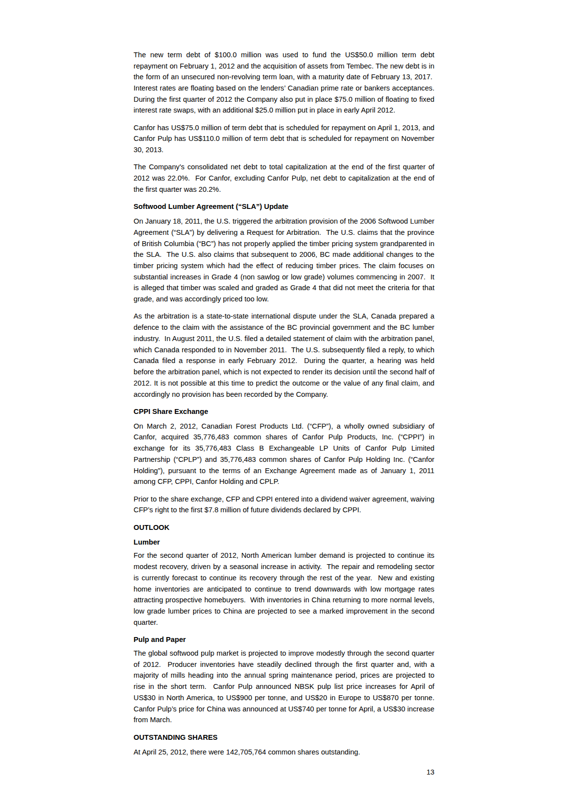The new term debt of $100.0 million was used to fund the US$50.0 million term debt repayment on February 1, 2012 and the acquisition of assets from Tembec. The new debt is in the form of an unsecured non-revolving term loan, with a maturity date of February 13, 2017. Interest rates are floating based on the lenders’ Canadian prime rate or bankers acceptances. During the first quarter of 2012 the Company also put in place $75.0 million of floating to fixed interest rate swaps, with an additional $25.0 million put in place in early April 2012.
Canfor has US$75.0 million of term debt that is scheduled for repayment on April 1, 2013, and Canfor Pulp has US$110.0 million of term debt that is scheduled for repayment on November 30, 2013.
The Company's consolidated net debt to total capitalization at the end of the first quarter of 2012 was 22.0%. For Canfor, excluding Canfor Pulp, net debt to capitalization at the end of the first quarter was 20.2%.
Softwood Lumber Agreement (“SLA”) Update
On January 18, 2011, the U.S. triggered the arbitration provision of the 2006 Softwood Lumber Agreement (“SLA”) by delivering a Request for Arbitration. The U.S. claims that the province of British Columbia (“BC”) has not properly applied the timber pricing system grandparented in the SLA. The U.S. also claims that subsequent to 2006, BC made additional changes to the timber pricing system which had the effect of reducing timber prices. The claim focuses on substantial increases in Grade 4 (non sawlog or low grade) volumes commencing in 2007. It is alleged that timber was scaled and graded as Grade 4 that did not meet the criteria for that grade, and was accordingly priced too low.
As the arbitration is a state-to-state international dispute under the SLA, Canada prepared a defence to the claim with the assistance of the BC provincial government and the BC lumber industry. In August 2011, the U.S. filed a detailed statement of claim with the arbitration panel, which Canada responded to in November 2011. The U.S. subsequently filed a reply, to which Canada filed a response in early February 2012. During the quarter, a hearing was held before the arbitration panel, which is not expected to render its decision until the second half of 2012. It is not possible at this time to predict the outcome or the value of any final claim, and accordingly no provision has been recorded by the Company.
CPPI Share Exchange
On March 2, 2012, Canadian Forest Products Ltd. (“CFP”), a wholly owned subsidiary of Canfor, acquired 35,776,483 common shares of Canfor Pulp Products, Inc. (“CPPI”) in exchange for its 35,776,483 Class B Exchangeable LP Units of Canfor Pulp Limited Partnership (“CPLP”) and 35,776,483 common shares of Canfor Pulp Holding Inc. (“Canfor Holding”), pursuant to the terms of an Exchange Agreement made as of January 1, 2011 among CFP, CPPI, Canfor Holding and CPLP.
Prior to the share exchange, CFP and CPPI entered into a dividend waiver agreement, waiving CFP’s right to the first $7.8 million of future dividends declared by CPPI.
OUTLOOK
Lumber
For the second quarter of 2012, North American lumber demand is projected to continue its modest recovery, driven by a seasonal increase in activity. The repair and remodeling sector is currently forecast to continue its recovery through the rest of the year. New and existing home inventories are anticipated to continue to trend downwards with low mortgage rates attracting prospective homebuyers. With inventories in China returning to more normal levels, low grade lumber prices to China are projected to see a marked improvement in the second quarter.
Pulp and Paper
The global softwood pulp market is projected to improve modestly through the second quarter of 2012. Producer inventories have steadily declined through the first quarter and, with a majority of mills heading into the annual spring maintenance period, prices are projected to rise in the short term. Canfor Pulp announced NBSK pulp list price increases for April of US$30 in North America, to US$900 per tonne, and US$20 in Europe to US$870 per tonne. Canfor Pulp’s price for China was announced at US$740 per tonne for April, a US$30 increase from March.
OUTSTANDING SHARES
At April 25, 2012, there were 142,705,764 common shares outstanding.
13